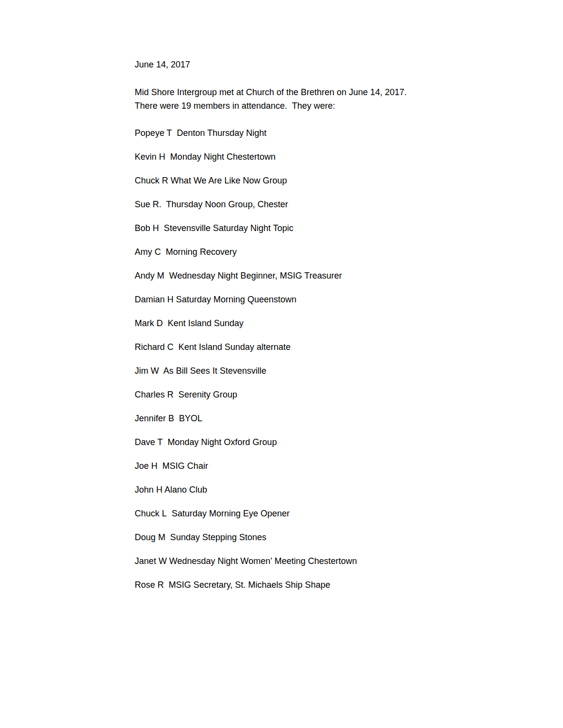June 14, 2017
Mid Shore Intergroup met at Church of the Brethren on June 14, 2017. There were 19 members in attendance. They were:
Popeye T Denton Thursday Night
Kevin H Monday Night Chestertown
Chuck R What We Are Like Now Group
Sue R. Thursday Noon Group, Chester
Bob H Stevensville Saturday Night Topic
Amy C Morning Recovery
Andy M Wednesday Night Beginner, MSIG Treasurer
Damian H Saturday Morning Queenstown
Mark D Kent Island Sunday
Richard C Kent Island Sunday alternate
Jim W As Bill Sees It Stevensville
Charles R Serenity Group
Jennifer B BYOL
Dave T Monday Night Oxford Group
Joe H MSIG Chair
John H Alano Club
Chuck L Saturday Morning Eye Opener
Doug M Sunday Stepping Stones
Janet W Wednesday Night Women’ Meeting Chestertown
Rose R MSIG Secretary, St. Michaels Ship Shape